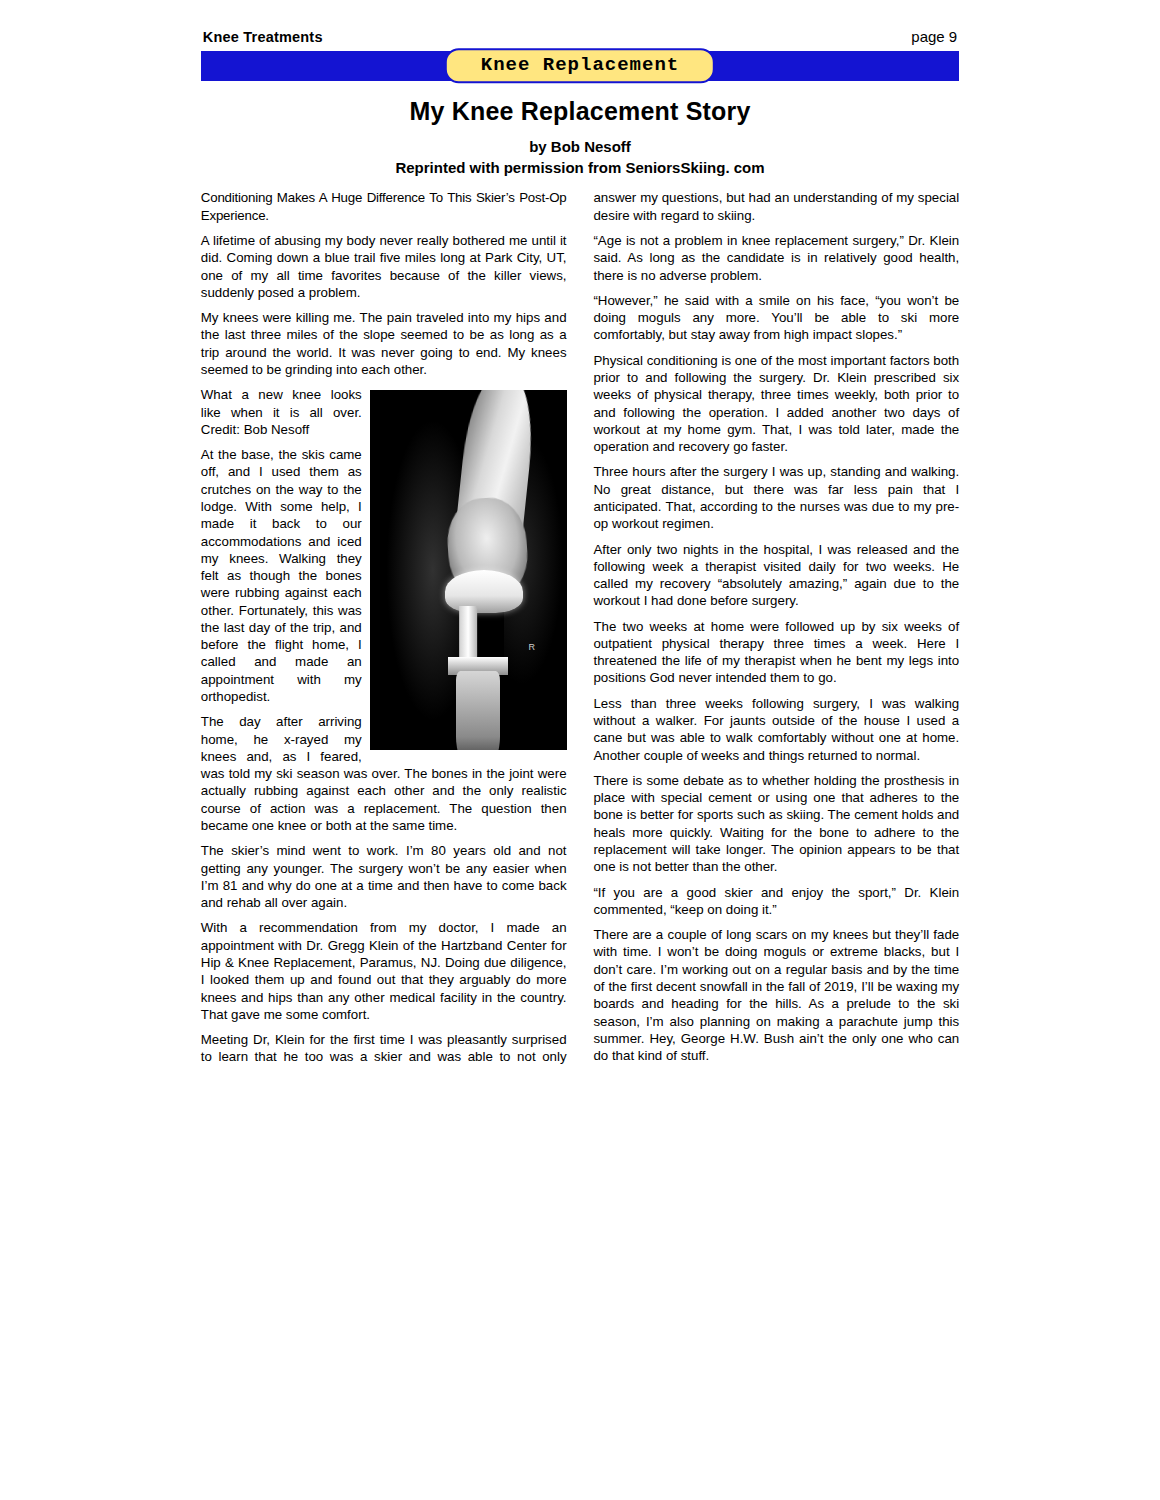Knee Treatments
page 9
Knee Replacement
My Knee Replacement Story
by Bob Nesoff
Reprinted with permission from SeniorsSkiing. com
Conditioning Makes A Huge Difference To This Skier’s Post-Op Experience.
A lifetime of abusing my body never really bothered me until it did. Coming down a blue trail five miles long at Park City, UT, one of my all time favorites because of the killer views, suddenly posed a problem.
My knees were killing me. The pain traveled into my hips and the last three miles of the slope seemed to be as long as a trip around the world. It was never going to end. My knees seemed to be grinding into each other.
R
What a new knee looks like when it is all over. Credit: Bob Nesoff
At the base, the skis came off, and I used them as crutches on the way to the lodge. With some help, I made it back to our accommodations and iced my knees. Walking they felt as though the bones were rubbing against each other. Fortunately, this was the last day of the trip, and before the flight home, I called and made an appointment with my orthopedist.
The day after arriving home, he x-rayed my knees and, as I feared, was told my ski season was over. The bones in the joint were actually rubbing against each other and the only realistic course of action was a replacement. The question then became one knee or both at the same time.
The skier’s mind went to work. I’m 80 years old and not getting any younger. The surgery won’t be any easier when I’m 81 and why do one at a time and then have to come back and rehab all over again.
With a recommendation from my doctor, I made an appointment with Dr. Gregg Klein of the Hartzband Center for Hip & Knee Replacement, Paramus, NJ. Doing due diligence, I looked them up and found out that they arguably do more knees and hips than any other medical facility in the country. That gave me some comfort.
Meeting Dr, Klein for the first time I was pleasantly surprised to learn that he too was a skier and was able to not only answer my questions, but had an understanding of my special desire with regard to skiing.
“Age is not a problem in knee replacement surgery,” Dr. Klein said. As long as the candidate is in relatively good health, there is no adverse problem.
“However,” he said with a smile on his face, “you won’t be doing moguls any more. You’ll be able to ski more comfortably, but stay away from high impact slopes.”
Physical conditioning is one of the most important factors both prior to and following the surgery. Dr. Klein prescribed six weeks of physical therapy, three times weekly, both prior to and following the operation. I added another two days of workout at my home gym. That, I was told later, made the operation and recovery go faster.
Three hours after the surgery I was up, standing and walking. No great distance, but there was far less pain that I anticipated. That, according to the nurses was due to my pre-op workout regimen.
After only two nights in the hospital, I was released and the following week a therapist visited daily for two weeks. He called my recovery “absolutely amazing,” again due to the workout I had done before surgery.
The two weeks at home were followed up by six weeks of outpatient physical therapy three times a week. Here I threatened the life of my therapist when he bent my legs into positions God never intended them to go.
Less than three weeks following surgery, I was walking without a walker. For jaunts outside of the house I used a cane but was able to walk comfortably without one at home. Another couple of weeks and things returned to normal.
There is some debate as to whether holding the prosthesis in place with special cement or using one that adheres to the bone is better for sports such as skiing. The cement holds and heals more quickly. Waiting for the bone to adhere to the replacement will take longer. The opinion appears to be that one is not better than the other.
“If you are a good skier and enjoy the sport,” Dr. Klein commented, “keep on doing it.”
There are a couple of long scars on my knees but they’ll fade with time. I won’t be doing moguls or extreme blacks, but I don’t care. I’m working out on a regular basis and by the time of the first decent snowfall in the fall of 2019, I’ll be waxing my boards and heading for the hills. As a prelude to the ski season, I’m also planning on making a parachute jump this summer. Hey, George H.W. Bush ain’t the only one who can do that kind of stuff.